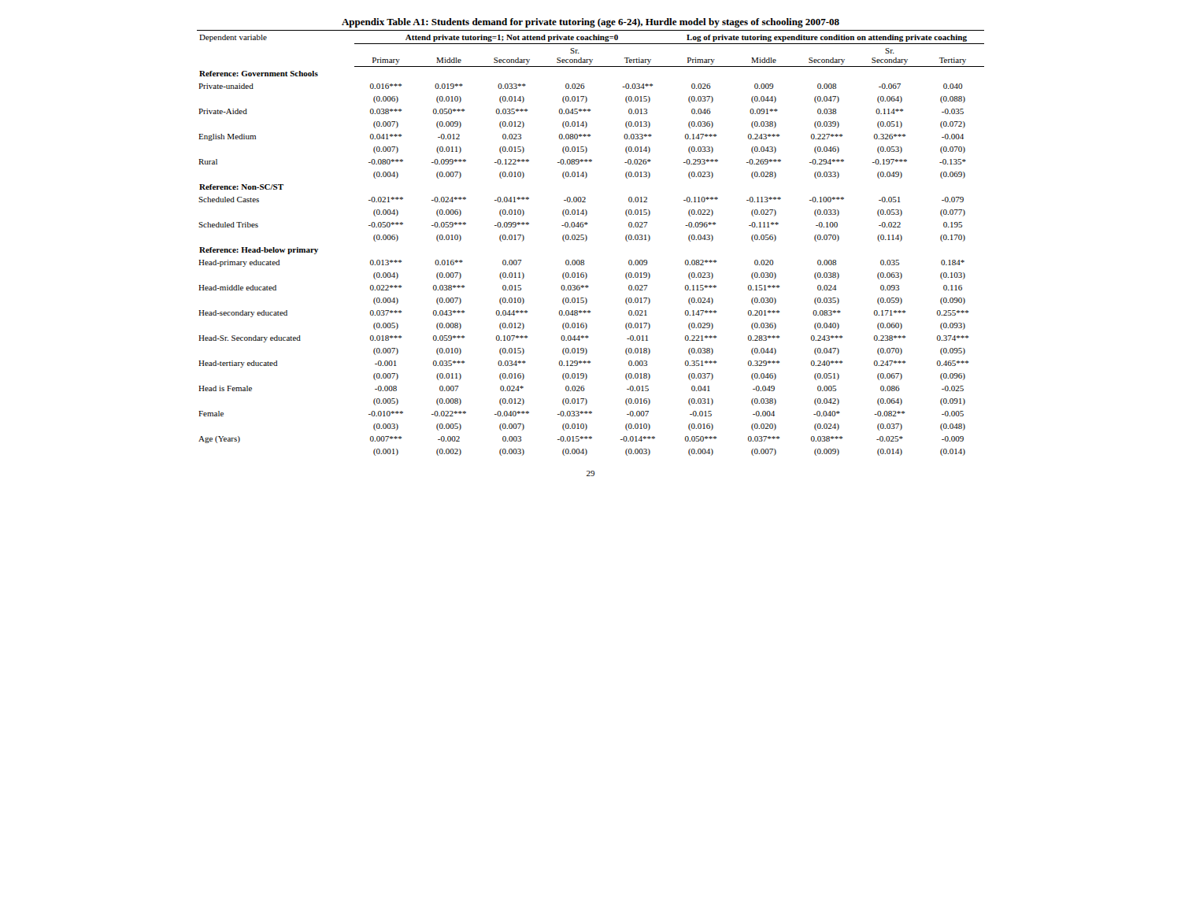Appendix Table A1: Students demand for private tutoring (age 6-24), Hurdle model by stages of schooling 2007-08
| Dependent variable | Attend private tutoring=1; Not attend private coaching=0 | Log of private tutoring expenditure condition on attending private coaching |
| Primary | Middle | Secondary | Sr. Secondary | Tertiary | Primary | Middle | Secondary | Sr. Secondary | Tertiary |
| Reference: Government Schools | |
| Private-unaided | 0.016*** | 0.019** | 0.033** | 0.026 | -0.034** | 0.026 | 0.009 | 0.008 | -0.067 | 0.040 |
| | (0.006) | (0.010) | (0.014) | (0.017) | (0.015) | (0.037) | (0.044) | (0.047) | (0.064) | (0.088) |
| Private-Aided | 0.038*** | 0.050*** | 0.035*** | 0.045*** | 0.013 | 0.046 | 0.091** | 0.038 | 0.114** | -0.035 |
| | (0.007) | (0.009) | (0.012) | (0.014) | (0.013) | (0.036) | (0.038) | (0.039) | (0.051) | (0.072) |
| English Medium | 0.041*** | -0.012 | 0.023 | 0.080*** | 0.033** | 0.147*** | 0.243*** | 0.227*** | 0.326*** | -0.004 |
| | (0.007) | (0.011) | (0.015) | (0.015) | (0.014) | (0.033) | (0.043) | (0.046) | (0.053) | (0.070) |
| Rural | -0.080*** | -0.099*** | -0.122*** | -0.089*** | -0.026* | -0.293*** | -0.269*** | -0.294*** | -0.197*** | -0.135* |
| | (0.004) | (0.007) | (0.010) | (0.014) | (0.013) | (0.023) | (0.028) | (0.033) | (0.049) | (0.069) |
| Reference: Non-SC/ST | |
| Scheduled Castes | -0.021*** | -0.024*** | -0.041*** | -0.002 | 0.012 | -0.110*** | -0.113*** | -0.100*** | -0.051 | -0.079 |
| | (0.004) | (0.006) | (0.010) | (0.014) | (0.015) | (0.022) | (0.027) | (0.033) | (0.053) | (0.077) |
| Scheduled Tribes | -0.050*** | -0.059*** | -0.099*** | -0.046* | 0.027 | -0.096** | -0.111** | -0.100 | -0.022 | 0.195 |
| | (0.006) | (0.010) | (0.017) | (0.025) | (0.031) | (0.043) | (0.056) | (0.070) | (0.114) | (0.170) |
| Reference: Head-below primary | |
| Head-primary educated | 0.013*** | 0.016** | 0.007 | 0.008 | 0.009 | 0.082*** | 0.020 | 0.008 | 0.035 | 0.184* |
| | (0.004) | (0.007) | (0.011) | (0.016) | (0.019) | (0.023) | (0.030) | (0.038) | (0.063) | (0.103) |
| Head-middle educated | 0.022*** | 0.038*** | 0.015 | 0.036** | 0.027 | 0.115*** | 0.151*** | 0.024 | 0.093 | 0.116 |
| | (0.004) | (0.007) | (0.010) | (0.015) | (0.017) | (0.024) | (0.030) | (0.035) | (0.059) | (0.090) |
| Head-secondary educated | 0.037*** | 0.043*** | 0.044*** | 0.048*** | 0.021 | 0.147*** | 0.201*** | 0.083** | 0.171*** | 0.255*** |
| | (0.005) | (0.008) | (0.012) | (0.016) | (0.017) | (0.029) | (0.036) | (0.040) | (0.060) | (0.093) |
| Head-Sr. Secondary educated | 0.018*** | 0.059*** | 0.107*** | 0.044** | -0.011 | 0.221*** | 0.283*** | 0.243*** | 0.238*** | 0.374*** |
| | (0.007) | (0.010) | (0.015) | (0.019) | (0.018) | (0.038) | (0.044) | (0.047) | (0.070) | (0.095) |
| Head-tertiary educated | -0.001 | 0.035*** | 0.034** | 0.129*** | 0.003 | 0.351*** | 0.329*** | 0.240*** | 0.247*** | 0.465*** |
| | (0.007) | (0.011) | (0.016) | (0.019) | (0.018) | (0.037) | (0.046) | (0.051) | (0.067) | (0.096) |
| Head is Female | -0.008 | 0.007 | 0.024* | 0.026 | -0.015 | 0.041 | -0.049 | 0.005 | 0.086 | -0.025 |
| | (0.005) | (0.008) | (0.012) | (0.017) | (0.016) | (0.031) | (0.038) | (0.042) | (0.064) | (0.091) |
| Female | -0.010*** | -0.022*** | -0.040*** | -0.033*** | -0.007 | -0.015 | -0.004 | -0.040* | -0.082** | -0.005 |
| | (0.003) | (0.005) | (0.007) | (0.010) | (0.010) | (0.016) | (0.020) | (0.024) | (0.037) | (0.048) |
| Age (Years) | 0.007*** | -0.002 | 0.003 | -0.015*** | -0.014*** | 0.050*** | 0.037*** | 0.038*** | -0.025* | -0.009 |
| | (0.001) | (0.002) | (0.003) | (0.004) | (0.003) | (0.004) | (0.007) | (0.009) | (0.014) | (0.014) |
29